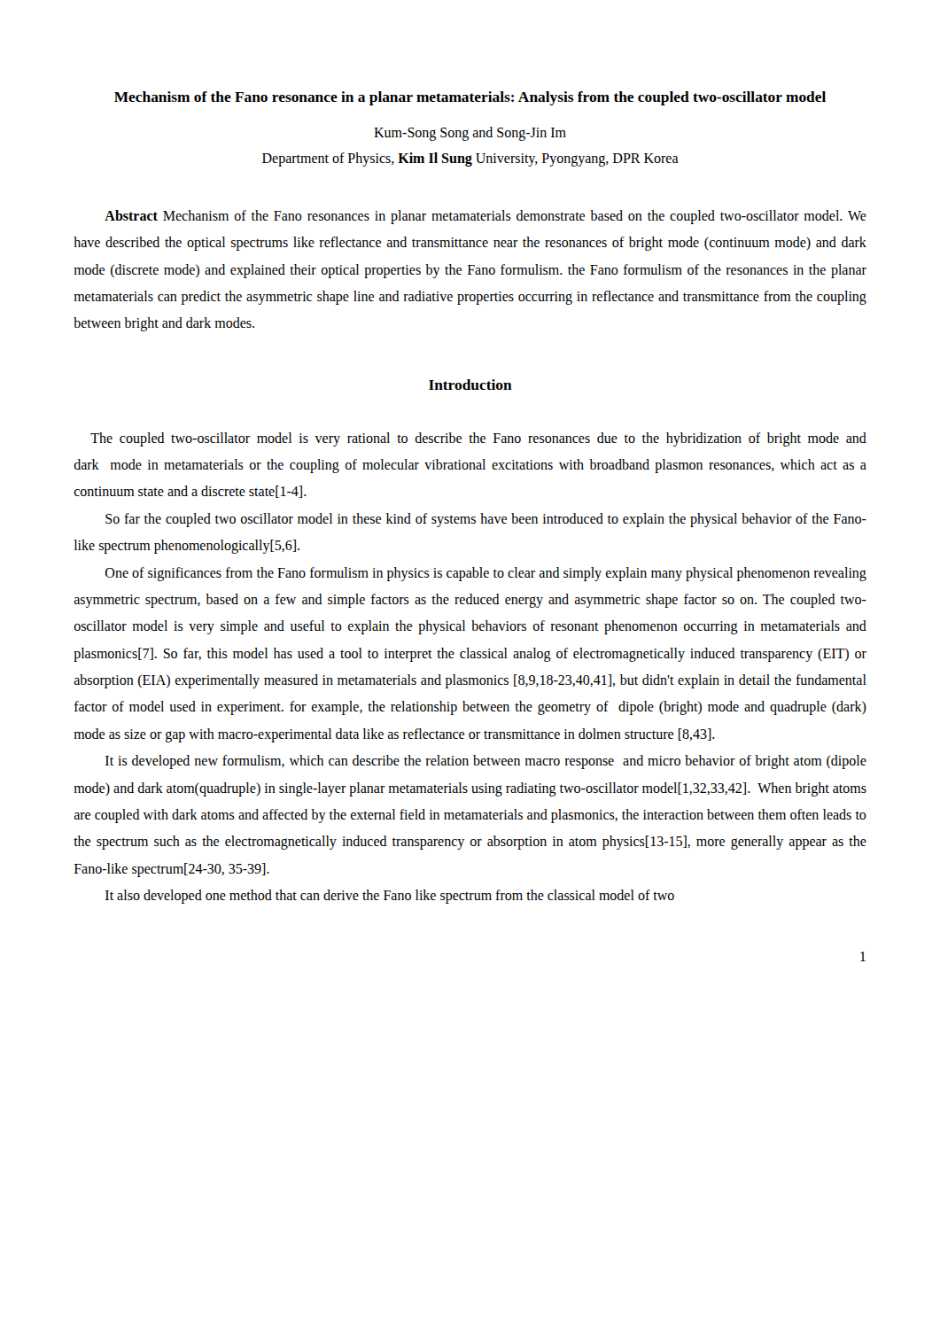Mechanism of the Fano resonance in a planar metamaterials: Analysis from the coupled two-oscillator model
Kum-Song Song and Song-Jin Im
Department of Physics, Kim Il Sung University, Pyongyang, DPR Korea
Abstract Mechanism of the Fano resonances in planar metamaterials demonstrate based on the coupled two-oscillator model. We have described the optical spectrums like reflectance and transmittance near the resonances of bright mode (continuum mode) and dark mode (discrete mode) and explained their optical properties by the Fano formulism. the Fano formulism of the resonances in the planar metamaterials can predict the asymmetric shape line and radiative properties occurring in reflectance and transmittance from the coupling between bright and dark modes.
Introduction
The coupled two-oscillator model is very rational to describe the Fano resonances due to the hybridization of bright mode and dark mode in metamaterials or the coupling of molecular vibrational excitations with broadband plasmon resonances, which act as a continuum state and a discrete state[1-4].
So far the coupled two oscillator model in these kind of systems have been introduced to explain the physical behavior of the Fano-like spectrum phenomenologically[5,6].
One of significances from the Fano formulism in physics is capable to clear and simply explain many physical phenomenon revealing asymmetric spectrum, based on a few and simple factors as the reduced energy and asymmetric shape factor so on. The coupled two-oscillator model is very simple and useful to explain the physical behaviors of resonant phenomenon occurring in metamaterials and plasmonics[7]. So far, this model has used a tool to interpret the classical analog of electromagnetically induced transparency (EIT) or absorption (EIA) experimentally measured in metamaterials and plasmonics [8,9,18-23,40,41], but didn't explain in detail the fundamental factor of model used in experiment. for example, the relationship between the geometry of dipole (bright) mode and quadruple (dark) mode as size or gap with macro-experimental data like as reflectance or transmittance in dolmen structure [8,43].
It is developed new formulism, which can describe the relation between macro response and micro behavior of bright atom (dipole mode) and dark atom(quadruple) in single-layer planar metamaterials using radiating two-oscillator model[1,32,33,42]. When bright atoms are coupled with dark atoms and affected by the external field in metamaterials and plasmonics, the interaction between them often leads to the spectrum such as the electromagnetically induced transparency or absorption in atom physics[13-15], more generally appear as the Fano-like spectrum[24-30, 35-39].
It also developed one method that can derive the Fano like spectrum from the classical model of two
1